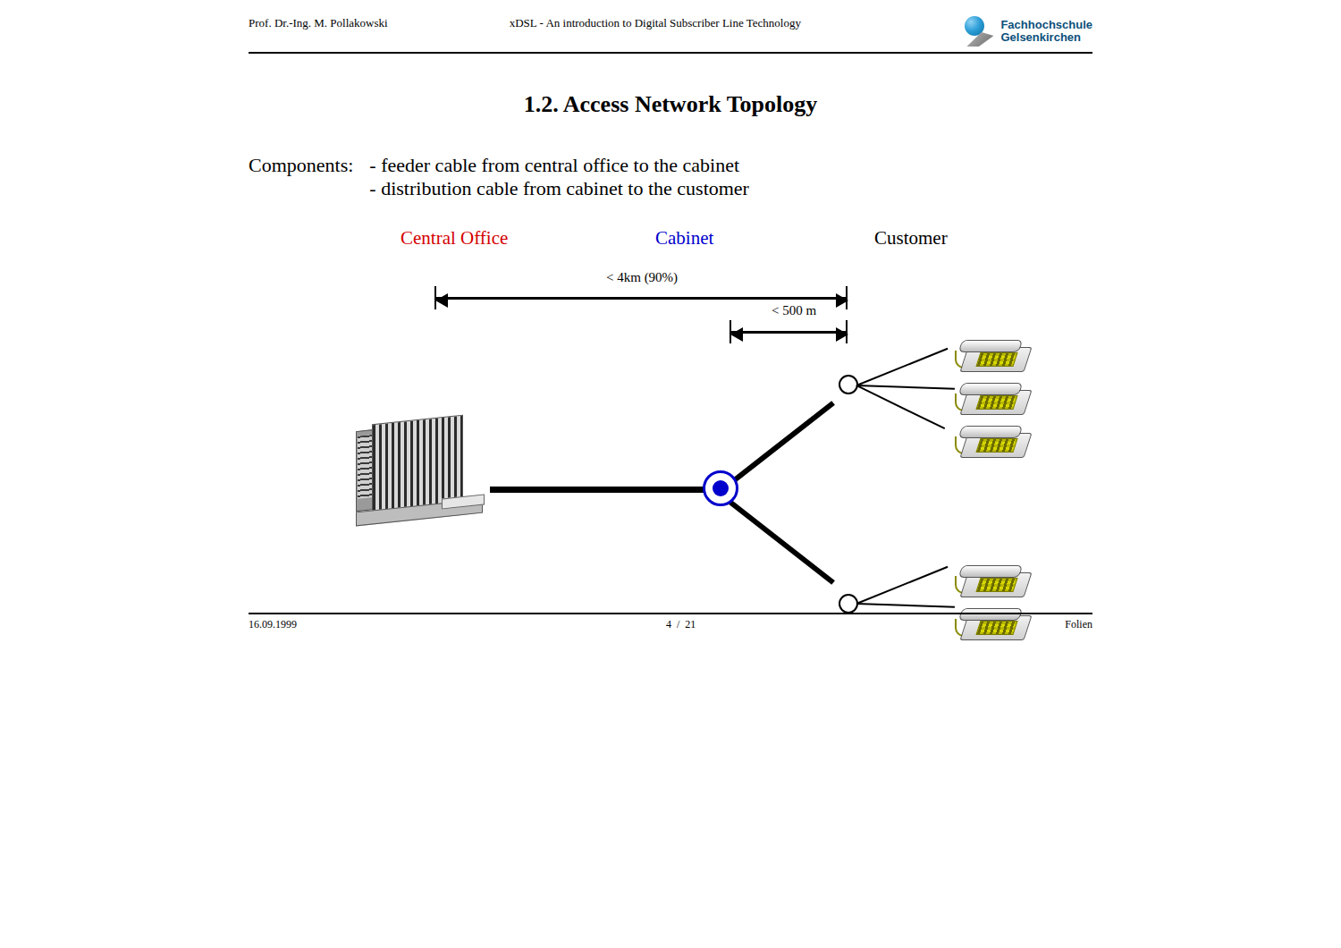Prof. Dr.-Ing. M. Pollakowski
xDSL - An introduction to Digital Subscriber Line Technology
Fachhochschule Gelsenkirchen
1.2. Access Network Topology
Components:
feeder cable from central office to the cabinet
distribution cable from cabinet to the customer
Central Office
Cabinet
Customer
< 4km (90%)
< 500 m
16.09.1999
4 / 21
Folien